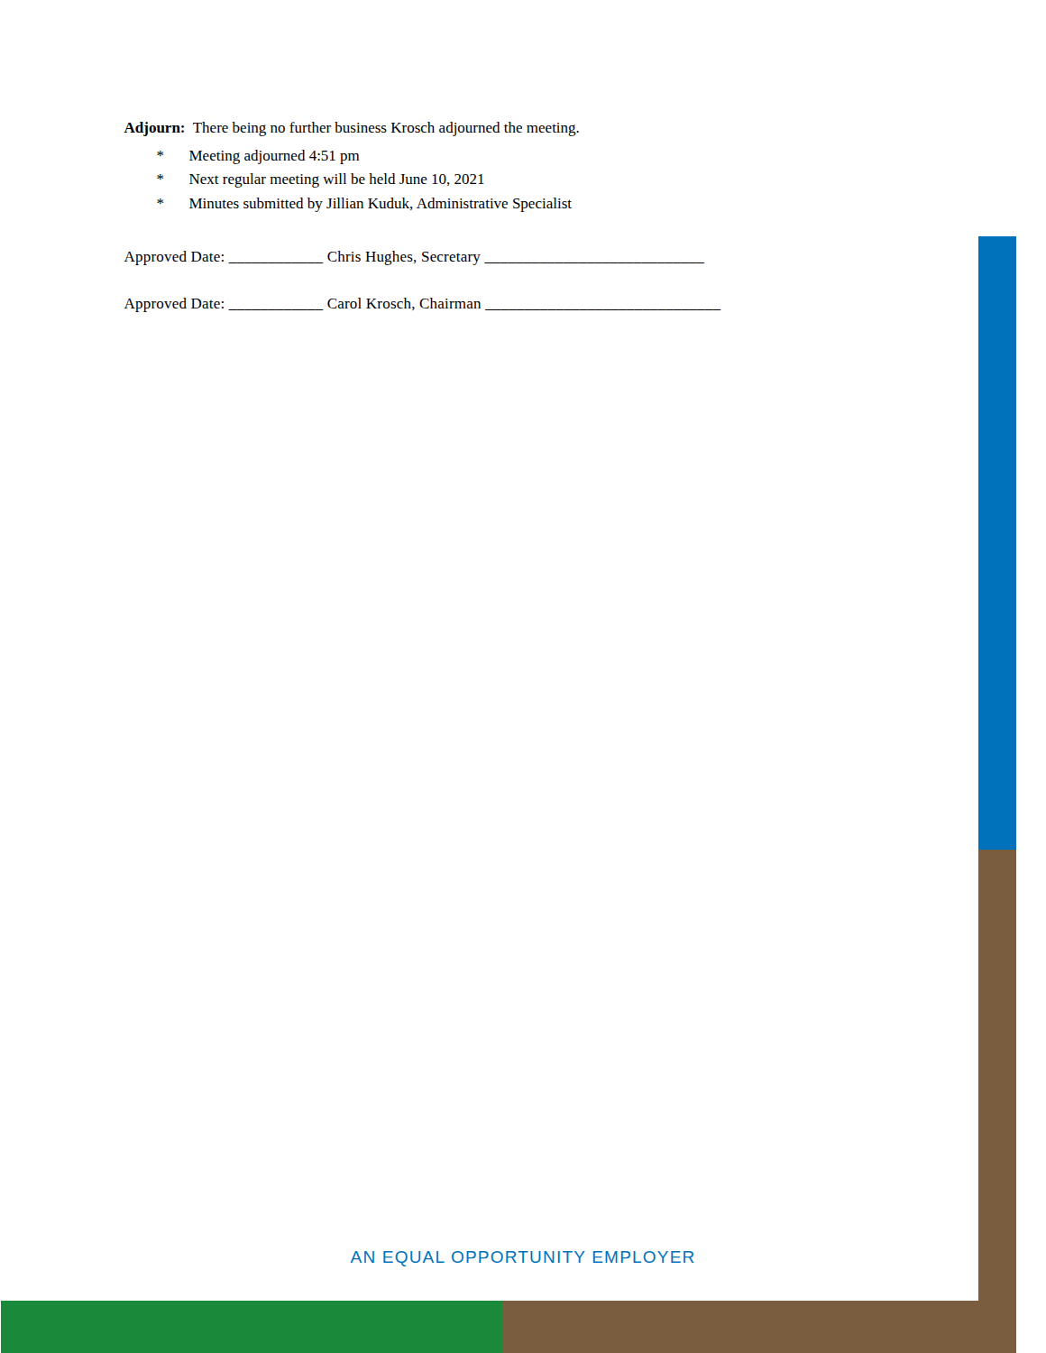Adjourn: There being no further business Krosch adjourned the meeting.
Meeting adjourned 4:51 pm
Next regular meeting will be held June 10, 2021
Minutes submitted by Jillian Kuduk, Administrative Specialist
Approved Date: ____________ Chris Hughes, Secretary ____________________________
Approved Date: ____________ Carol Krosch, Chairman ______________________________
AN EQUAL OPPORTUNITY EMPLOYER